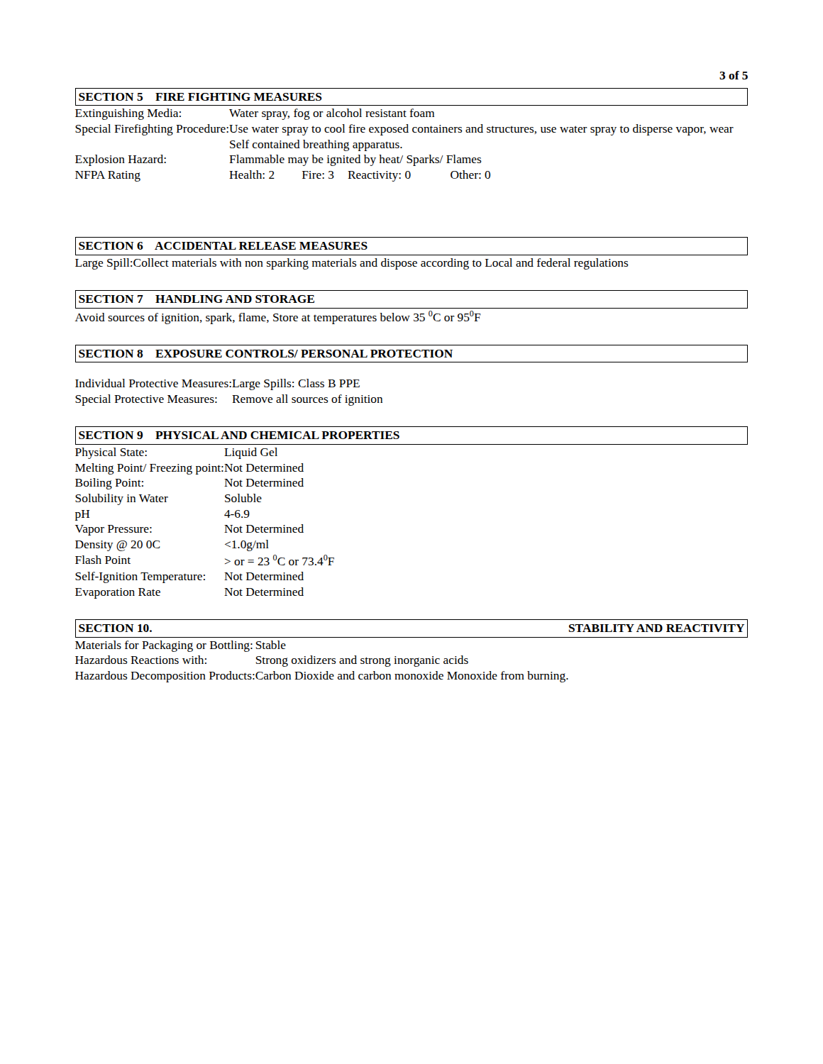3 of 5
SECTION 5 FIRE FIGHTING MEASURES
| Extinguishing Media: | Water spray, fog or alcohol resistant foam |
| Special Firefighting Procedure: | Use water spray to cool fire exposed containers and structures, use water spray to disperse vapor, wear Self contained breathing apparatus. |
| Explosion Hazard: | Flammable may be ignited by heat/ Sparks/ Flames |
| NFPA Rating | Health: 2 Fire: 3 Reactivity: 0 Other: 0 |
SECTION 6 ACCIDENTAL RELEASE MEASURES
| Large Spill: | Collect materials with non sparking materials and dispose according to Local and federal regulations |
SECTION 7 HANDLING AND STORAGE
| Avoid sources of ignition, spark, flame, Store at temperatures below 35 0 C or 95 0 F |
SECTION 8 EXPOSURE CONTROLS/ PERSONAL PROTECTION
| Individual Protective Measures: | Large Spills: Class B PPE |
| Special Protective Measures: | Remove all sources of ignition |
SECTION 9 PHYSICAL AND CHEMICAL PROPERTIES
| Physical State: | Liquid Gel |
| Melting Point/ Freezing point: | Not Determined |
| Boiling Point: | Not Determined |
| Solubility in Water | Soluble |
| pH | 4-6.9 |
| Vapor Pressure: | Not Determined |
| Density @ 20 0C | <1.0g/ml |
| Flash Point | > or = 23 0 C or 73.4 0 F |
| Self-Ignition Temperature: | Not Determined |
| Evaporation Rate | Not Determined |
SECTION 10. STABILITY AND REACTIVITY
| Materials for Packaging or Bottling: | Stable |
| Hazardous Reactions with: | Strong oxidizers and strong inorganic acids |
| Hazardous Decomposition Products: | Carbon Dioxide and carbon monoxide Monoxide from burning. |